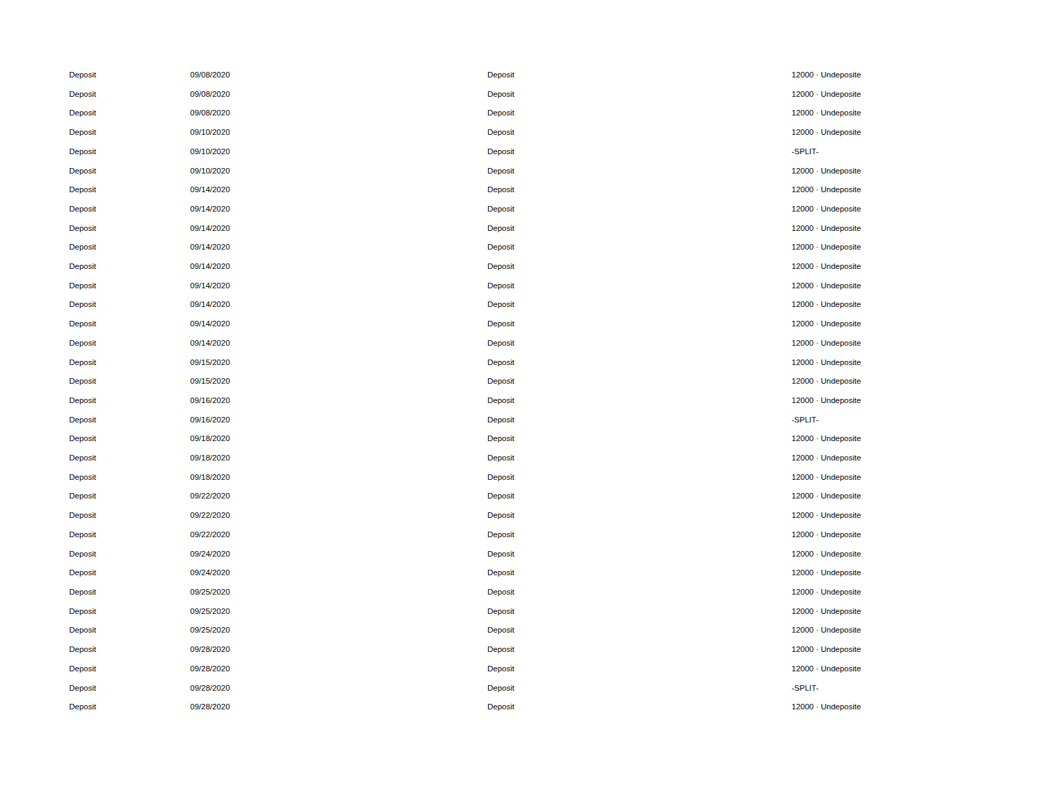| Deposit | 09/08/2020 | Deposit | 12000 · Undeposite | |
| Deposit | 09/08/2020 | Deposit | 12000 · Undeposite | |
| Deposit | 09/08/2020 | Deposit | 12000 · Undeposite | |
| Deposit | 09/10/2020 | Deposit | 12000 · Undeposite | |
| Deposit | 09/10/2020 | Deposit | -SPLIT- | |
| Deposit | 09/10/2020 | Deposit | 12000 · Undeposite | |
| Deposit | 09/14/2020 | Deposit | 12000 · Undeposite | |
| Deposit | 09/14/2020 | Deposit | 12000 · Undeposite | |
| Deposit | 09/14/2020 | Deposit | 12000 · Undeposite | |
| Deposit | 09/14/2020 | Deposit | 12000 · Undeposite | |
| Deposit | 09/14/2020 | Deposit | 12000 · Undeposite | |
| Deposit | 09/14/2020 | Deposit | 12000 · Undeposite | |
| Deposit | 09/14/2020 | Deposit | 12000 · Undeposite | |
| Deposit | 09/14/2020 | Deposit | 12000 · Undeposite | |
| Deposit | 09/14/2020 | Deposit | 12000 · Undeposite | |
| Deposit | 09/15/2020 | Deposit | 12000 · Undeposite | |
| Deposit | 09/15/2020 | Deposit | 12000 · Undeposite | |
| Deposit | 09/16/2020 | Deposit | 12000 · Undeposite | |
| Deposit | 09/16/2020 | Deposit | -SPLIT- | |
| Deposit | 09/18/2020 | Deposit | 12000 · Undeposite | |
| Deposit | 09/18/2020 | Deposit | 12000 · Undeposite | |
| Deposit | 09/18/2020 | Deposit | 12000 · Undeposite | |
| Deposit | 09/22/2020 | Deposit | 12000 · Undeposite | |
| Deposit | 09/22/2020 | Deposit | 12000 · Undeposite | |
| Deposit | 09/22/2020 | Deposit | 12000 · Undeposite | |
| Deposit | 09/24/2020 | Deposit | 12000 · Undeposite | |
| Deposit | 09/24/2020 | Deposit | 12000 · Undeposite | |
| Deposit | 09/25/2020 | Deposit | 12000 · Undeposite | |
| Deposit | 09/25/2020 | Deposit | 12000 · Undeposite | |
| Deposit | 09/25/2020 | Deposit | 12000 · Undeposite | |
| Deposit | 09/28/2020 | Deposit | 12000 · Undeposite | |
| Deposit | 09/28/2020 | Deposit | 12000 · Undeposite | |
| Deposit | 09/28/2020 | Deposit | -SPLIT- | |
| Deposit | 09/28/2020 | Deposit | 12000 · Undeposite | |